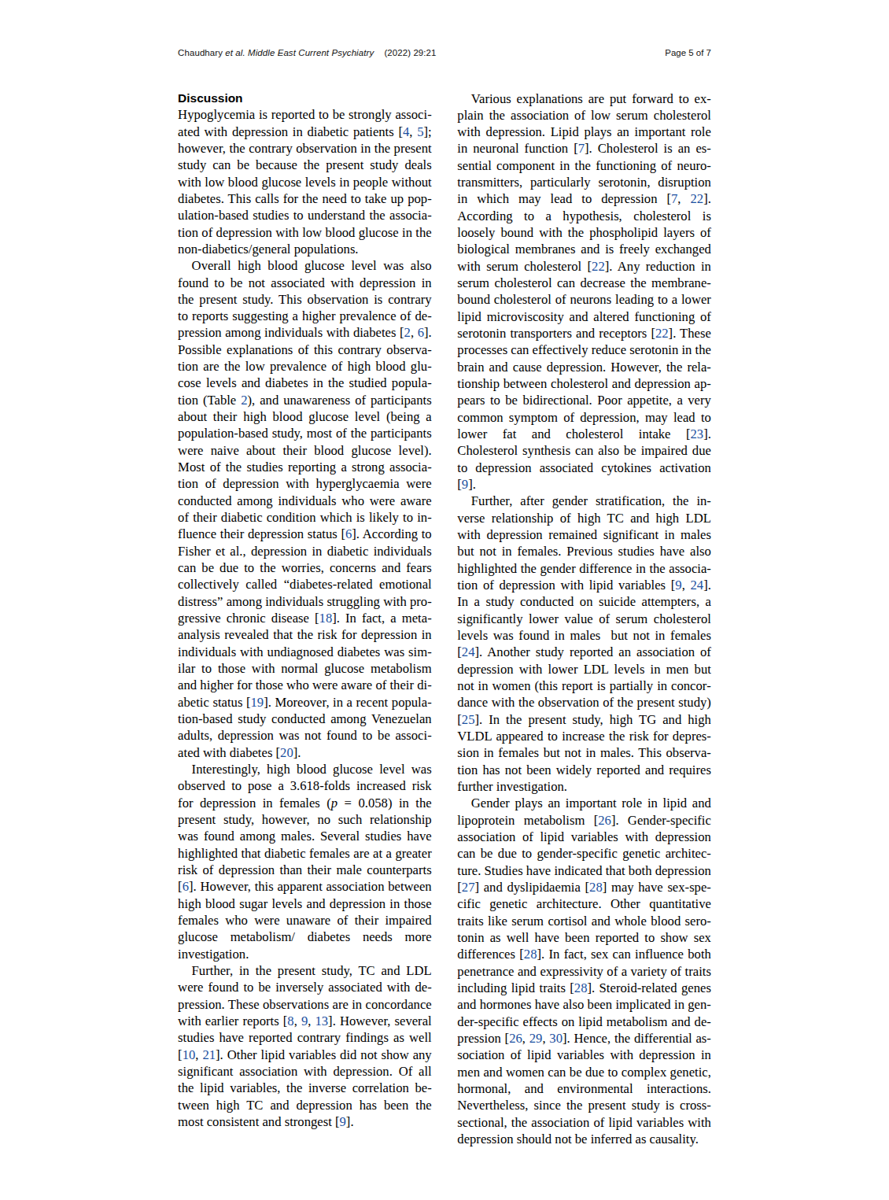Chaudhary et al. Middle East Current Psychiatry (2022) 29:21
Page 5 of 7
Discussion
Hypoglycemia is reported to be strongly associated with depression in diabetic patients [4, 5]; however, the contrary observation in the present study can be because the present study deals with low blood glucose levels in people without diabetes. This calls for the need to take up population-based studies to understand the association of depression with low blood glucose in the non-diabetics/general populations.
Overall high blood glucose level was also found to be not associated with depression in the present study. This observation is contrary to reports suggesting a higher prevalence of depression among individuals with diabetes [2, 6]. Possible explanations of this contrary observation are the low prevalence of high blood glucose levels and diabetes in the studied population (Table 2), and unawareness of participants about their high blood glucose level (being a population-based study, most of the participants were naive about their blood glucose level). Most of the studies reporting a strong association of depression with hyperglycaemia were conducted among individuals who were aware of their diabetic condition which is likely to influence their depression status [6]. According to Fisher et al., depression in diabetic individuals can be due to the worries, concerns and fears collectively called “diabetes-related emotional distress” among individuals struggling with progressive chronic disease [18]. In fact, a meta-analysis revealed that the risk for depression in individuals with undiagnosed diabetes was similar to those with normal glucose metabolism and higher for those who were aware of their diabetic status [19]. Moreover, in a recent population-based study conducted among Venezuelan adults, depression was not found to be associated with diabetes [20].
Interestingly, high blood glucose level was observed to pose a 3.618-folds increased risk for depression in females (p = 0.058) in the present study, however, no such relationship was found among males. Several studies have highlighted that diabetic females are at a greater risk of depression than their male counterparts [6]. However, this apparent association between high blood sugar levels and depression in those females who were unaware of their impaired glucose metabolism/ diabetes needs more investigation.
Further, in the present study, TC and LDL were found to be inversely associated with depression. These observations are in concordance with earlier reports [8, 9, 13]. However, several studies have reported contrary findings as well [10, 21]. Other lipid variables did not show any significant association with depression. Of all the lipid variables, the inverse correlation between high TC and depression has been the most consistent and strongest [9].
Various explanations are put forward to explain the association of low serum cholesterol with depression. Lipid plays an important role in neuronal function [7]. Cholesterol is an essential component in the functioning of neurotransmitters, particularly serotonin, disruption in which may lead to depression [7, 22]. According to a hypothesis, cholesterol is loosely bound with the phospholipid layers of biological membranes and is freely exchanged with serum cholesterol [22]. Any reduction in serum cholesterol can decrease the membrane-bound cholesterol of neurons leading to a lower lipid microviscosity and altered functioning of serotonin transporters and receptors [22]. These processes can effectively reduce serotonin in the brain and cause depression. However, the relationship between cholesterol and depression appears to be bidirectional. Poor appetite, a very common symptom of depression, may lead to lower fat and cholesterol intake [23]. Cholesterol synthesis can also be impaired due to depression associated cytokines activation [9].
Further, after gender stratification, the inverse relationship of high TC and high LDL with depression remained significant in males but not in females. Previous studies have also highlighted the gender difference in the association of depression with lipid variables [9, 24]. In a study conducted on suicide attempters, a significantly lower value of serum cholesterol levels was found in males but not in females [24]. Another study reported an association of depression with lower LDL levels in men but not in women (this report is partially in concordance with the observation of the present study) [25]. In the present study, high TG and high VLDL appeared to increase the risk for depression in females but not in males. This observation has not been widely reported and requires further investigation.
Gender plays an important role in lipid and lipoprotein metabolism [26]. Gender-specific association of lipid variables with depression can be due to gender-specific genetic architecture. Studies have indicated that both depression [27] and dyslipidaemia [28] may have sex-specific genetic architecture. Other quantitative traits like serum cortisol and whole blood serotonin as well have been reported to show sex differences [28]. In fact, sex can influence both penetrance and expressivity of a variety of traits including lipid traits [28]. Steroid-related genes and hormones have also been implicated in gender-specific effects on lipid metabolism and depression [26, 29, 30]. Hence, the differential association of lipid variables with depression in men and women can be due to complex genetic, hormonal, and environmental interactions. Nevertheless, since the present study is cross-sectional, the association of lipid variables with depression should not be inferred as causality.